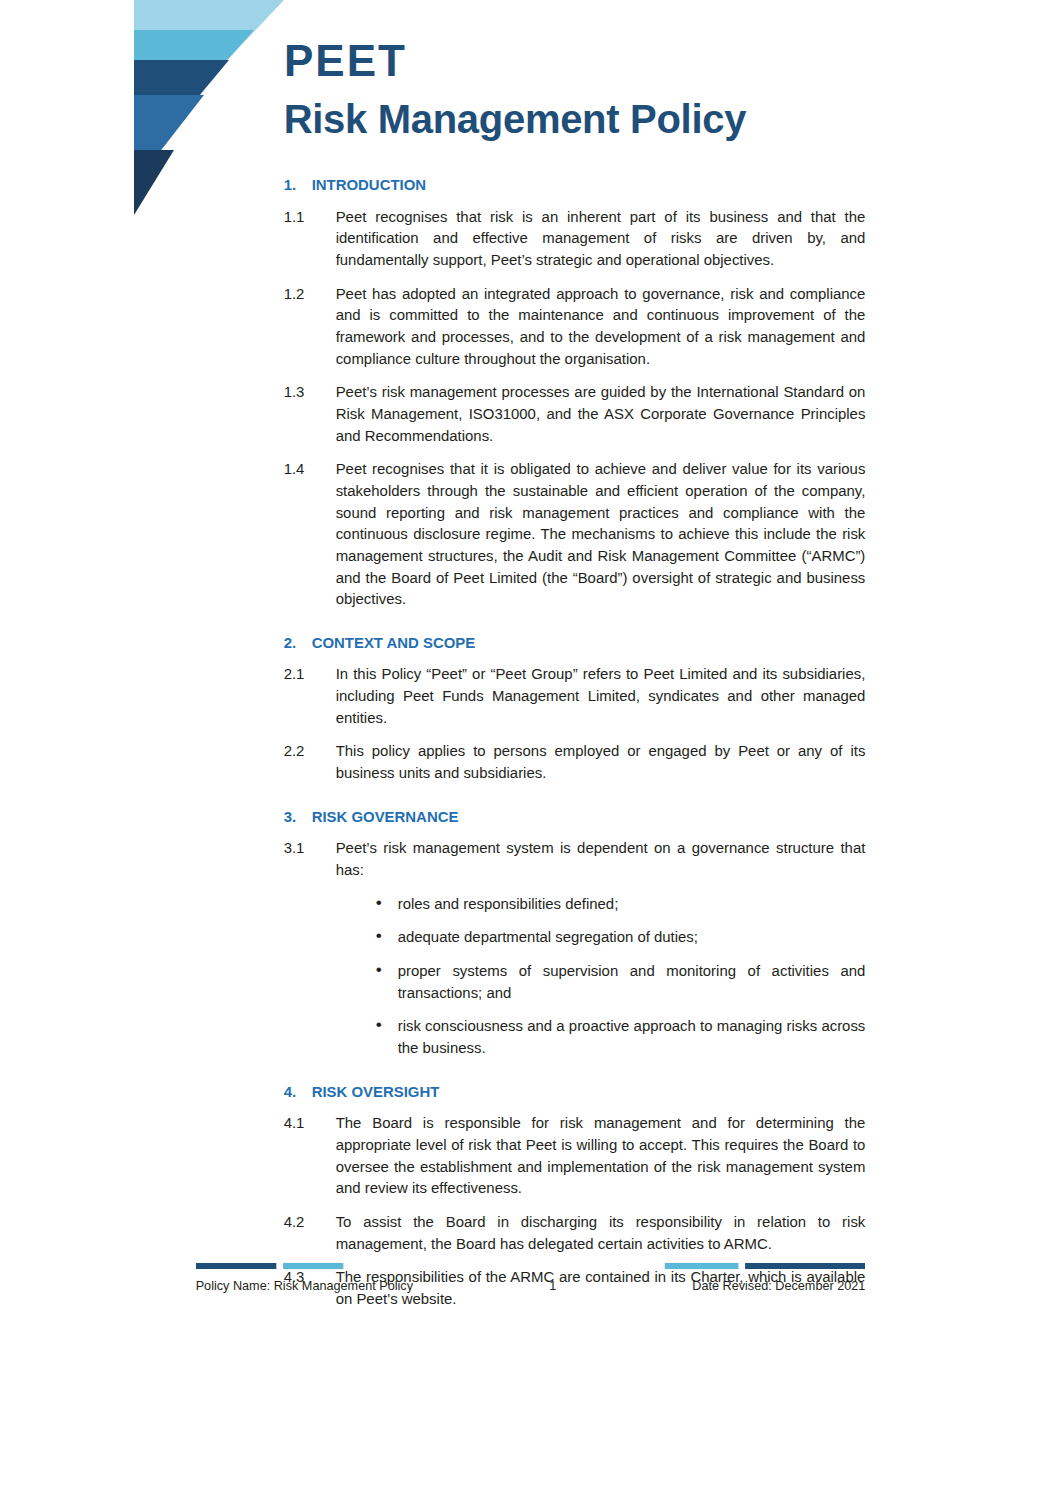PEET
Risk Management Policy
1. INTRODUCTION
1.1
Peet recognises that risk is an inherent part of its business and that the identification and effective management of risks are driven by, and fundamentally support, Peet’s strategic and operational objectives.
1.2
Peet has adopted an integrated approach to governance, risk and compliance and is committed to the maintenance and continuous improvement of the framework and processes, and to the development of a risk management and compliance culture throughout the organisation.
1.3
Peet’s risk management processes are guided by the International Standard on Risk Management, ISO31000, and the ASX Corporate Governance Principles and Recommendations.
1.4
Peet recognises that it is obligated to achieve and deliver value for its various stakeholders through the sustainable and efficient operation of the company, sound reporting and risk management practices and compliance with the continuous disclosure regime. The mechanisms to achieve this include the risk management structures, the Audit and Risk Management Committee (“ARMC”) and the Board of Peet Limited (the “Board”) oversight of strategic and business objectives.
2. CONTEXT AND SCOPE
2.1
In this Policy “Peet” or “Peet Group” refers to Peet Limited and its subsidiaries, including Peet Funds Management Limited, syndicates and other managed entities.
2.2
This policy applies to persons employed or engaged by Peet or any of its business units and subsidiaries.
3. RISK GOVERNANCE
3.1
Peet’s risk management system is dependent on a governance structure that has:
roles and responsibilities defined;
adequate departmental segregation of duties;
proper systems of supervision and monitoring of activities and transactions; and
risk consciousness and a proactive approach to managing risks across the business.
4. RISK OVERSIGHT
4.1
The Board is responsible for risk management and for determining the appropriate level of risk that Peet is willing to accept. This requires the Board to oversee the establishment and implementation of the risk management system and review its effectiveness.
4.2
To assist the Board in discharging its responsibility in relation to risk management, the Board has delegated certain activities to ARMC.
4.3
The responsibilities of the ARMC are contained in its Charter, which is available on Peet’s website.
Policy Name: Risk Management Policy
1
Date Revised: December 2021